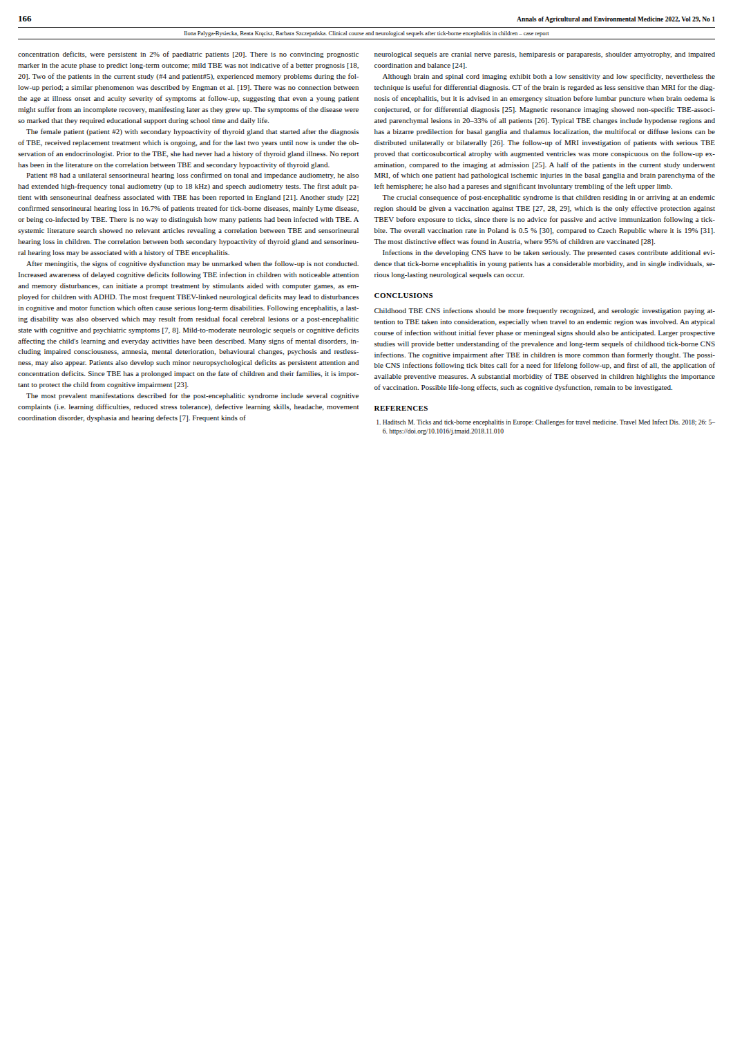166
Annals of Agricultural and Environmental Medicine 2022, Vol 29, No 1
Ilona Palyga-Bysiecka, Beata Kręcisz, Barbara Szczepańska. Clinical course and neurological sequels after tick-borne encephalitis in children – case report
concentration deficits, were persistent in 2% of paediatric patients [20]. There is no convincing prognostic marker in the acute phase to predict long-term outcome; mild TBE was not indicative of a better prognosis [18, 20]. Two of the patients in the current study (#4 and patient#5), experienced memory problems during the follow-up period; a similar phenomenon was described by Engman et al. [19]. There was no connection between the age at illness onset and acuity severity of symptoms at follow-up, suggesting that even a young patient might suffer from an incomplete recovery, manifesting later as they grew up. The symptoms of the disease were so marked that they required educational support during school time and daily life.
The female patient (patient #2) with secondary hypoactivity of thyroid gland that started after the diagnosis of TBE, received replacement treatment which is ongoing, and for the last two years until now is under the observation of an endocrinologist. Prior to the TBE, she had never had a history of thyroid gland illness. No report has been in the literature on the correlation between TBE and secondary hypoactivity of thyroid gland.
Patient #8 had a unilateral sensorineural hearing loss confirmed on tonal and impedance audiometry, he also had extended high-frequency tonal audiometry (up to 18 kHz) and speech audiometry tests. The first adult patient with sensoneurinal deafness associated with TBE has been reported in England [21]. Another study [22] confirmed sensorineural hearing loss in 16.7% of patients treated for tick-borne diseases, mainly Lyme disease, or being co-infected by TBE. There is no way to distinguish how many patients had been infected with TBE. A systemic literature search showed no relevant articles revealing a correlation between TBE and sensorineural hearing loss in children. The correlation between both secondary hypoactivity of thyroid gland and sensorineural hearing loss may be associated with a history of TBE encephalitis.
After meningitis, the signs of cognitive dysfunction may be unmarked when the follow-up is not conducted. Increased awareness of delayed cognitive deficits following TBE infection in children with noticeable attention and memory disturbances, can initiate a prompt treatment by stimulants aided with computer games, as employed for children with ADHD. The most frequent TBEV-linked neurological deficits may lead to disturbances in cognitive and motor function which often cause serious long-term disabilities. Following encephalitis, a lasting disability was also observed which may result from residual focal cerebral lesions or a post-encephalitic state with cognitive and psychiatric symptoms [7, 8]. Mild-to-moderate neurologic sequels or cognitive deficits affecting the child's learning and everyday activities have been described. Many signs of mental disorders, including impaired consciousness, amnesia, mental deterioration, behavioural changes, psychosis and restlessness, may also appear. Patients also develop such minor neuropsychological deficits as persistent attention and concentration deficits. Since TBE has a prolonged impact on the fate of children and their families, it is important to protect the child from cognitive impairment [23].
The most prevalent manifestations described for the post-encephalitic syndrome include several cognitive complaints (i.e. learning difficulties, reduced stress tolerance), defective learning skills, headache, movement coordination disorder, dysphasia and hearing defects [7]. Frequent kinds of
neurological sequels are cranial nerve paresis, hemiparesis or paraparesis, shoulder amyotrophy, and impaired coordination and balance [24].
Although brain and spinal cord imaging exhibit both a low sensitivity and low specificity, nevertheless the technique is useful for differential diagnosis. CT of the brain is regarded as less sensitive than MRI for the diagnosis of encephalitis, but it is advised in an emergency situation before lumbar puncture when brain oedema is conjectured, or for differential diagnosis [25]. Magnetic resonance imaging showed non-specific TBE-associated parenchymal lesions in 20–33% of all patients [26]. Typical TBE changes include hypodense regions and has a bizarre predilection for basal ganglia and thalamus localization, the multifocal or diffuse lesions can be distributed unilaterally or bilaterally [26]. The follow-up of MRI investigation of patients with serious TBE proved that corticosubcortical atrophy with augmented ventricles was more conspicuous on the follow-up examination, compared to the imaging at admission [25]. A half of the patients in the current study underwent MRI, of which one patient had pathological ischemic injuries in the basal ganglia and brain parenchyma of the left hemisphere; he also had a pareses and significant involuntary trembling of the left upper limb.
The crucial consequence of post-encephalitic syndrome is that children residing in or arriving at an endemic region should be given a vaccination against TBE [27, 28, 29], which is the only effective protection against TBEV before exposure to ticks, since there is no advice for passive and active immunization following a tick-bite. The overall vaccination rate in Poland is 0.5 % [30], compared to Czech Republic where it is 19% [31]. The most distinctive effect was found in Austria, where 95% of children are vaccinated [28].
Infections in the developing CNS have to be taken seriously. The presented cases contribute additional evidence that tick-borne encephalitis in young patients has a considerable morbidity, and in single individuals, serious long-lasting neurological sequels can occur.
Conclusions
Childhood TBE CNS infections should be more frequently recognized, and serologic investigation paying attention to TBE taken into consideration, especially when travel to an endemic region was involved. An atypical course of infection without initial fever phase or meningeal signs should also be anticipated. Larger prospective studies will provide better understanding of the prevalence and long-term sequels of childhood tick-borne CNS infections. The cognitive impairment after TBE in children is more common than formerly thought. The possible CNS infections following tick bites call for a need for lifelong follow-up, and first of all, the application of available preventive measures. A substantial morbidity of TBE observed in children highlights the importance of vaccination. Possible life-long effects, such as cognitive dysfunction, remain to be investigated.
References
Haditsch M. Ticks and tick-borne encephalitis in Europe: Challenges for travel medicine. Travel Med Infect Dis. 2018; 26: 5–6. https://doi.org/10.1016/j.tmaid.2018.11.010